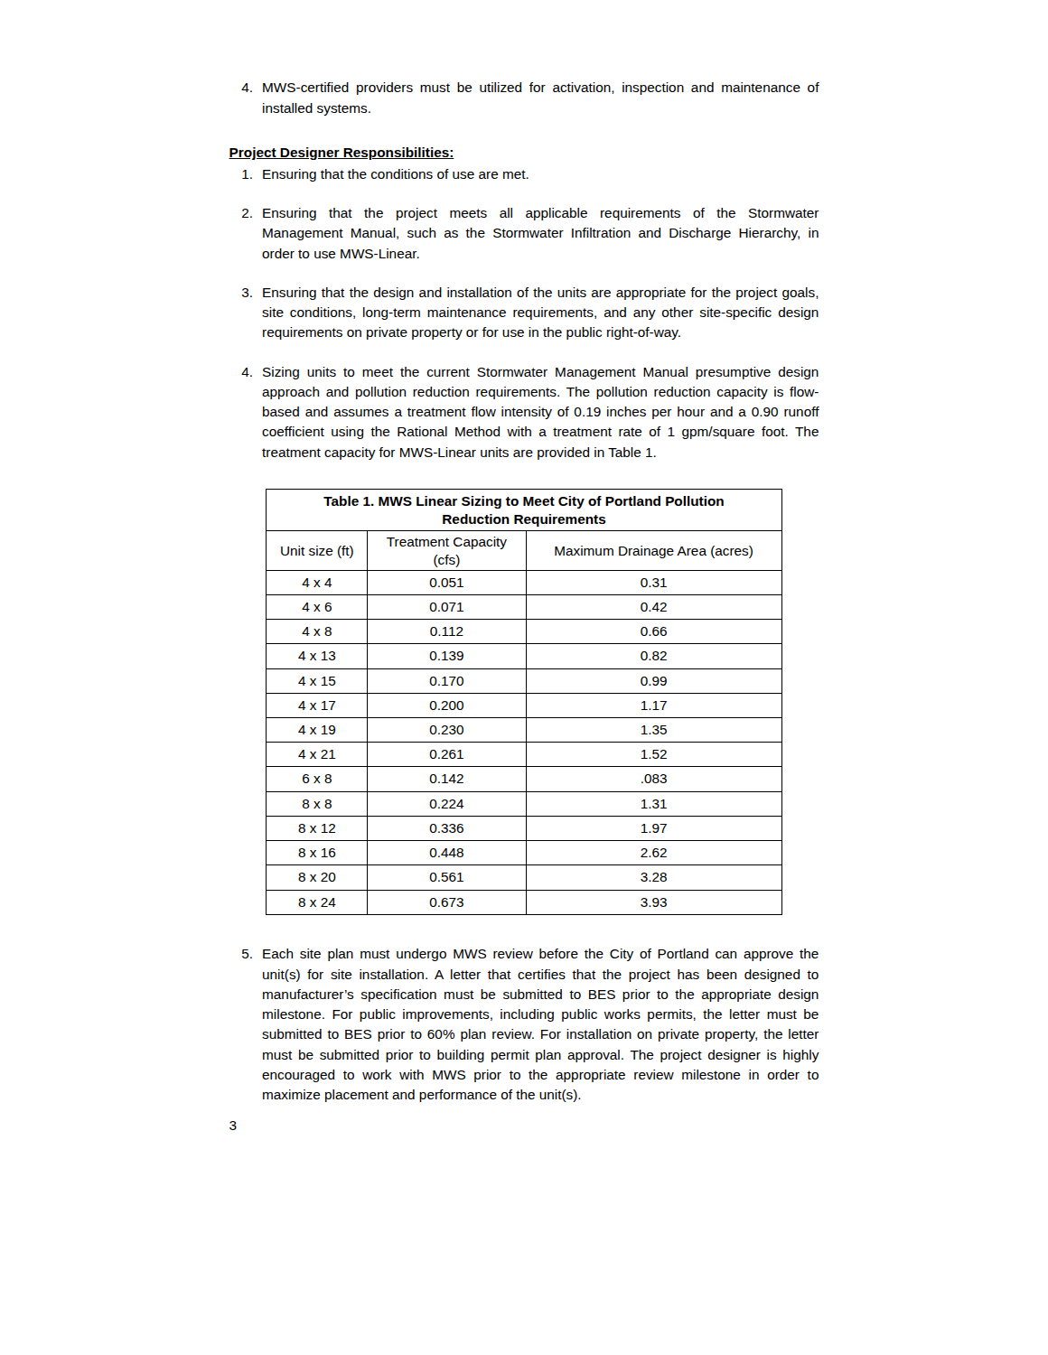MWS-certified providers must be utilized for activation, inspection and maintenance of installed systems.
Project Designer Responsibilities:
Ensuring that the conditions of use are met.
Ensuring that the project meets all applicable requirements of the Stormwater Management Manual, such as the Stormwater Infiltration and Discharge Hierarchy, in order to use MWS-Linear.
Ensuring that the design and installation of the units are appropriate for the project goals, site conditions, long-term maintenance requirements, and any other site-specific design requirements on private property or for use in the public right-of-way.
Sizing units to meet the current Stormwater Management Manual presumptive design approach and pollution reduction requirements. The pollution reduction capacity is flow-based and assumes a treatment flow intensity of 0.19 inches per hour and a 0.90 runoff coefficient using the Rational Method with a treatment rate of 1 gpm/square foot. The treatment capacity for MWS-Linear units are provided in Table 1.
| Table 1. MWS Linear Sizing to Meet City of Portland Pollution Reduction Requirements |
| --- |
| Unit size (ft) | Treatment Capacity (cfs) | Maximum Drainage Area (acres) |
| 4 x 4 | 0.051 | 0.31 |
| 4 x 6 | 0.071 | 0.42 |
| 4 x 8 | 0.112 | 0.66 |
| 4 x 13 | 0.139 | 0.82 |
| 4 x 15 | 0.170 | 0.99 |
| 4 x 17 | 0.200 | 1.17 |
| 4 x 19 | 0.230 | 1.35 |
| 4 x 21 | 0.261 | 1.52 |
| 6 x 8 | 0.142 | .083 |
| 8 x 8 | 0.224 | 1.31 |
| 8 x 12 | 0.336 | 1.97 |
| 8 x 16 | 0.448 | 2.62 |
| 8 x 20 | 0.561 | 3.28 |
| 8 x 24 | 0.673 | 3.93 |
Each site plan must undergo MWS review before the City of Portland can approve the unit(s) for site installation. A letter that certifies that the project has been designed to manufacturer’s specification must be submitted to BES prior to the appropriate design milestone. For public improvements, including public works permits, the letter must be submitted to BES prior to 60% plan review. For installation on private property, the letter must be submitted prior to building permit plan approval. The project designer is highly encouraged to work with MWS prior to the appropriate review milestone in order to maximize placement and performance of the unit(s).
3